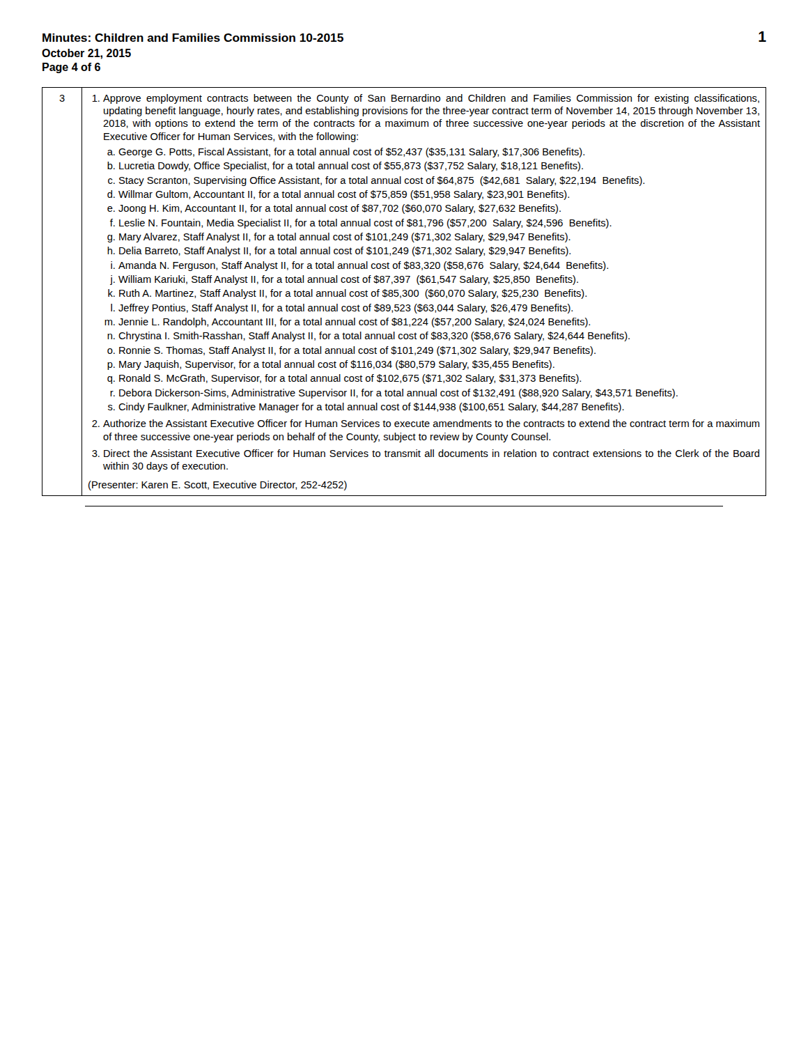Minutes: Children and Families Commission 10-2015 1
October 21, 2015
Page 4 of 6
| 3 | Approve employment contracts between the County of San Bernardino and Children and Families Commission for existing classifications, updating benefit language, hourly rates, and establishing provisions for the three-year contract term of November 14, 2015 through November 13, 2018, with options to extend the term of the contracts for a maximum of three successive one-year periods at the discretion of the Assistant Executive Officer for Human Services, with the following: George G. Potts, Fiscal Assistant, for a total annual cost of $52,437 ($35,131 Salary, $17,306 Benefits). Lucretia Dowdy, Office Specialist, for a total annual cost of $55,873 ($37,752 Salary, $18,121 Benefits). Stacy Scranton, Supervising Office Assistant, for a total annual cost of $64,875 ($42,681 Salary, $22,194 Benefits). Willmar Gultom, Accountant II, for a total annual cost of $75,859 ($51,958 Salary, $23,901 Benefits). Joong H. Kim, Accountant II, for a total annual cost of $87,702 ($60,070 Salary, $27,632 Benefits). Leslie N. Fountain, Media Specialist II, for a total annual cost of $81,796 ($57,200 Salary, $24,596 Benefits). Mary Alvarez, Staff Analyst II, for a total annual cost of $101,249 ($71,302 Salary, $29,947 Benefits). Delia Barreto, Staff Analyst II, for a total annual cost of $101,249 ($71,302 Salary, $29,947 Benefits). Amanda N. Ferguson, Staff Analyst II, for a total annual cost of $83,320 ($58,676 Salary, $24,644 Benefits). William Kariuki, Staff Analyst II, for a total annual cost of $87,397 ($61,547 Salary, $25,850 Benefits). Ruth A. Martinez, Staff Analyst II, for a total annual cost of $85,300 ($60,070 Salary, $25,230 Benefits). Jeffrey Pontius, Staff Analyst II, for a total annual cost of $89,523 ($63,044 Salary, $26,479 Benefits). Jennie L. Randolph, Accountant III, for a total annual cost of $81,224 ($57,200 Salary, $24,024 Benefits). Chrystina I. Smith-Rasshan, Staff Analyst II, for a total annual cost of $83,320 ($58,676 Salary, $24,644 Benefits). Ronnie S. Thomas, Staff Analyst II, for a total annual cost of $101,249 ($71,302 Salary, $29,947 Benefits). Mary Jaquish, Supervisor, for a total annual cost of $116,034 ($80,579 Salary, $35,455 Benefits). Ronald S. McGrath, Supervisor, for a total annual cost of $102,675 ($71,302 Salary, $31,373 Benefits). Debora Dickerson-Sims, Administrative Supervisor II, for a total annual cost of $132,491 ($88,920 Salary, $43,571 Benefits). Cindy Faulkner, Administrative Manager for a total annual cost of $144,938 ($100,651 Salary, $44,287 Benefits). Authorize the Assistant Executive Officer for Human Services to execute amendments to the contracts to extend the contract term for a maximum of three successive one-year periods on behalf of the County, subject to review by County Counsel. Direct the Assistant Executive Officer for Human Services to transmit all documents in relation to contract extensions to the Clerk of the Board within 30 days of execution. (Presenter: Karen E. Scott, Executive Director, 252-4252) |